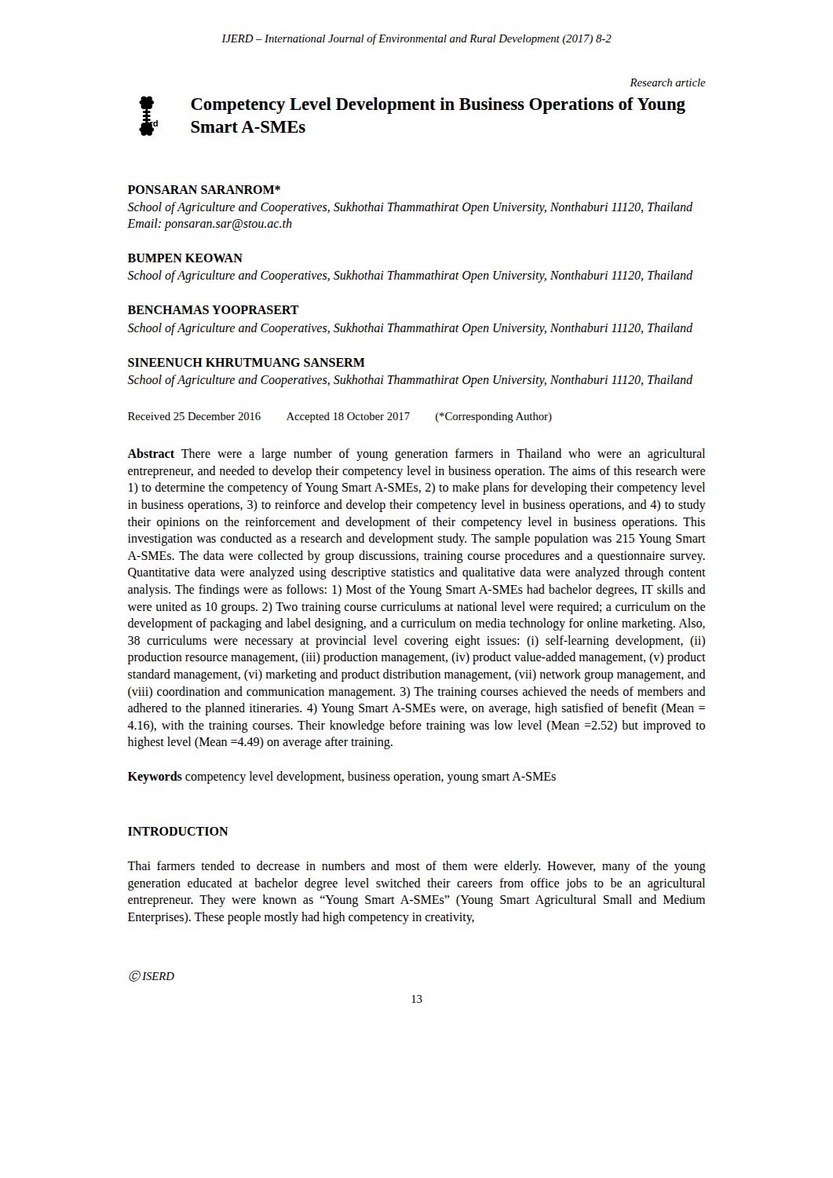IJERD – International Journal of Environmental and Rural Development (2017) 8-2
Research article
erd
Competency Level Development in Business Operations of Young Smart A-SMEs
PONSARAN SARANROM*
School of Agriculture and Cooperatives, Sukhothai Thammathirat Open University, Nonthaburi 11120, Thailand
Email: ponsaran.sar@stou.ac.th
BUMPEN KEOWAN
School of Agriculture and Cooperatives, Sukhothai Thammathirat Open University, Nonthaburi 11120, Thailand
BENCHAMAS YOOPRASERT
School of Agriculture and Cooperatives, Sukhothai Thammathirat Open University, Nonthaburi 11120, Thailand
SINEENUCH KHRUTMUANG SANSERM
School of Agriculture and Cooperatives, Sukhothai Thammathirat Open University, Nonthaburi 11120, Thailand
Received 25 December 2016 Accepted 18 October 2017(*Corresponding Author)
Abstract There were a large number of young generation farmers in Thailand who were an agricultural entrepreneur, and needed to develop their competency level in business operation. The aims of this research were 1) to determine the competency of Young Smart A-SMEs, 2) to make plans for developing their competency level in business operations, 3) to reinforce and develop their competency level in business operations, and 4) to study their opinions on the reinforcement and development of their competency level in business operations. This investigation was conducted as a research and development study. The sample population was 215 Young Smart A-SMEs. The data were collected by group discussions, training course procedures and a questionnaire survey. Quantitative data were analyzed using descriptive statistics and qualitative data were analyzed through content analysis. The findings were as follows: 1) Most of the Young Smart A-SMEs had bachelor degrees, IT skills and were united as 10 groups. 2) Two training course curriculums at national level were required; a curriculum on the development of packaging and label designing, and a curriculum on media technology for online marketing. Also, 38 curriculums were necessary at provincial level covering eight issues: (i) self-learning development, (ii) production resource management, (iii) production management, (iv) product value-added management, (v) product standard management, (vi) marketing and product distribution management, (vii) network group management, and (viii) coordination and communication management. 3) The training courses achieved the needs of members and adhered to the planned itineraries. 4) Young Smart A-SMEs were, on average, high satisfied of benefit (Mean = 4.16), with the training courses. Their knowledge before training was low level (Mean =2.52) but improved to highest level (Mean =4.49) on average after training.
Keywords competency level development, business operation, young smart A-SMEs
INTRODUCTION
Thai farmers tended to decrease in numbers and most of them were elderly. However, many of the young generation educated at bachelor degree level switched their careers from office jobs to be an agricultural entrepreneur. They were known as “Young Smart A-SMEs” (Young Smart Agricultural Small and Medium Enterprises). These people mostly had high competency in creativity,
Ⓒ ISERD
13